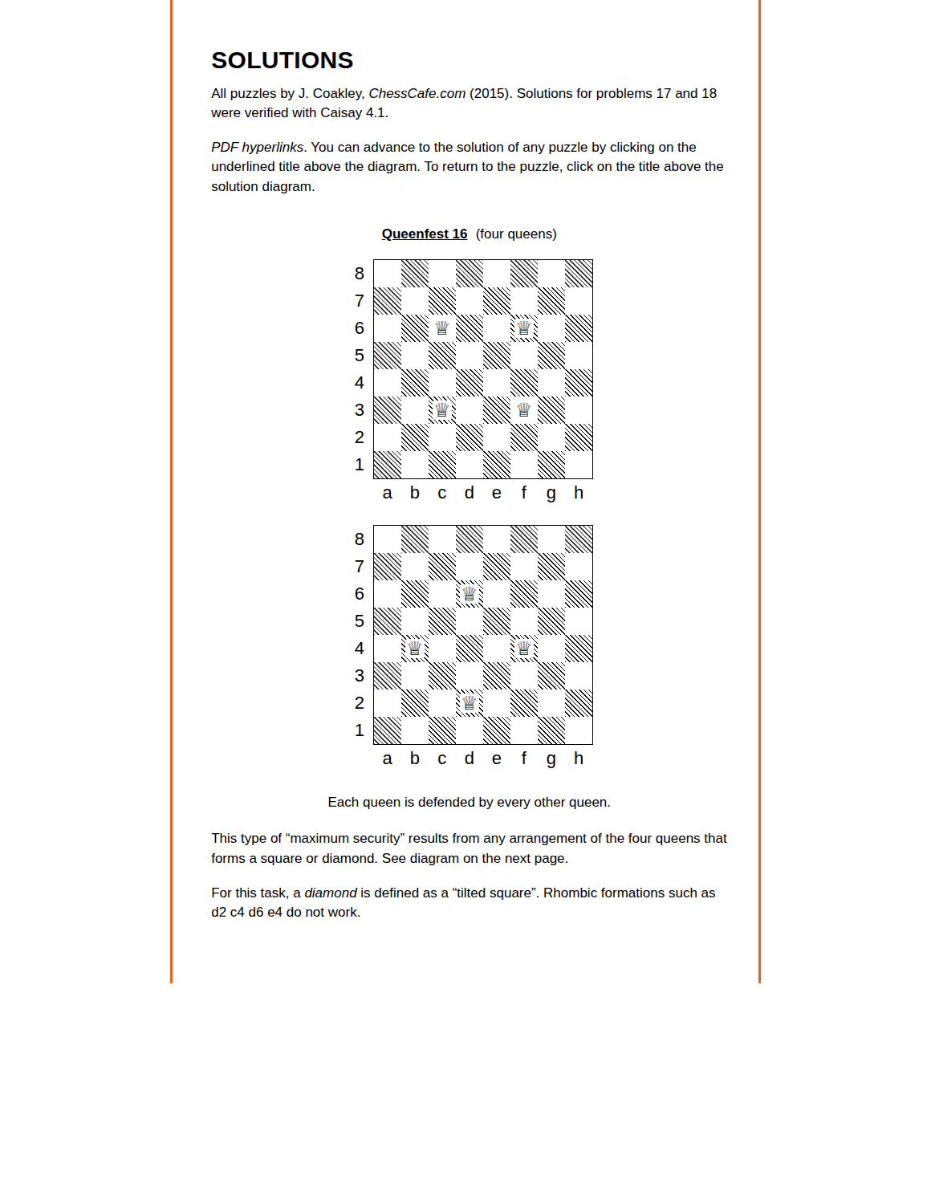SOLUTIONS
All puzzles by J. Coakley, ChessCafe.com (2015). Solutions for problems 17 and 18 were verified with Caisay 4.1.
PDF hyperlinks. You can advance to the solution of any puzzle by clicking on the underlined title above the diagram. To return to the puzzle, click on the title above the solution diagram.
Queenfest 16(four queens)
| 8 | | | | | | | | |
| 7 | | | | | | | | |
| 6 | | | ♕ | | | ♕ | | |
| 5 | | | | | | | | |
| 4 | | | | | | | | |
| 3 | | | ♕ | | | ♕ | | |
| 2 | | | | | | | | |
| 1 | | | | | | | | |
| | a | b | c | d | e | f | g | h |
| 8 | | | | | | | | |
| 7 | | | | | | | | |
| 6 | | | | ♕ | | | | |
| 5 | | | | | | | | |
| 4 | | ♕ | | | | ♕ | | |
| 3 | | | | | | | | |
| 2 | | | | ♕ | | | | |
| 1 | | | | | | | | |
| | a | b | c | d | e | f | g | h |
Each queen is defended by every other queen.
This type of “maximum security” results from any arrangement of the four queens that forms a square or diamond. See diagram on the next page.
For this task, a diamond is defined as a “tilted square”. Rhombic formations such as d2 c4 d6 e4 do not work.